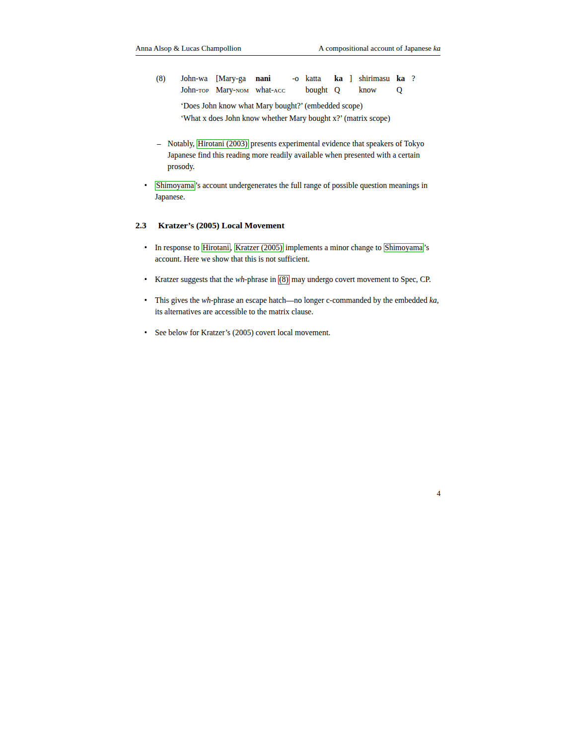Anna Alsop & Lucas Champollion A compositional account of Japanese ka
(8)
John-wa [Mary-ga nani-o katta ka] shirimasu ka?
John-top Mary-nom what-acc bought Q know Q
‘Does John know what Mary bought?’ (embedded scope)
‘What x does John know whether Mary bought x?’ (matrix scope)
Notably, Hirotani (2003) presents experimental evidence that speakers of Tokyo Japanese find this reading more readily available when presented with a certain prosody.
Shimoyama’s account undergenerates the full range of possible question meanings in Japanese.
2.3 Kratzer’s (2005) Local Movement
In response to Hirotani, Kratzer (2005) implements a minor change to Shimoyama’s account. Here we show that this is not sufficient.
Kratzer suggests that the wh-phrase in (8) may undergo covert movement to Spec, CP.
This gives the wh-phrase an escape hatch—no longer c-commanded by the embedded ka, its alternatives are accessible to the matrix clause.
See below for Kratzer’s (2005) covert local movement.
4